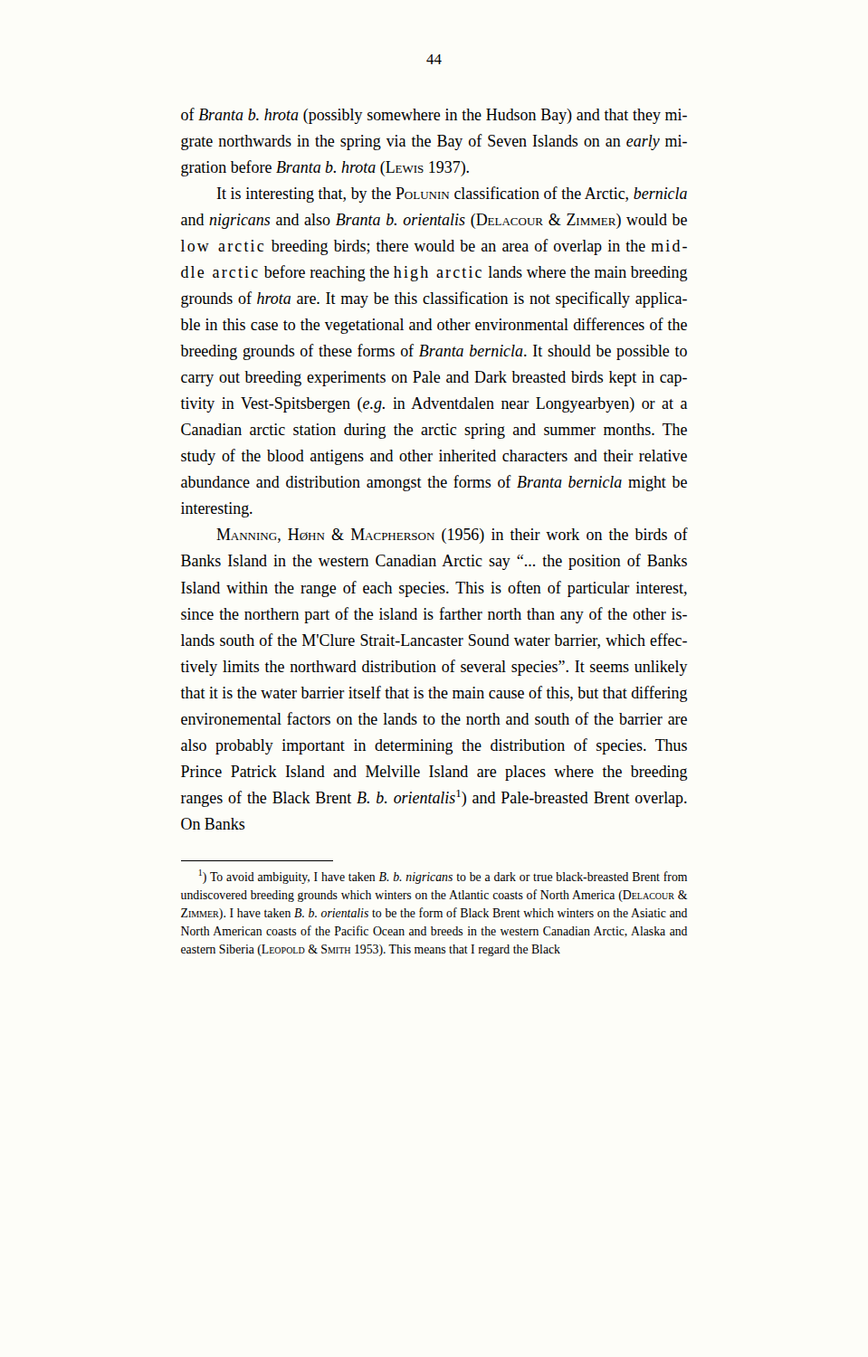44
of Branta b. hrota (possibly somewhere in the Hudson Bay) and that they migrate northwards in the spring via the Bay of Seven Islands on an early migration before Branta b. hrota (Lewis 1937).
It is interesting that, by the Polunin classification of the Arctic, bernicla and nigricans and also Branta b. orientalis (Delacour & Zimmer) would be low arctic breeding birds; there would be an area of overlap in the middle arctic before reaching the high arctic lands where the main breeding grounds of hrota are. It may be this classification is not specifically applicable in this case to the vegetational and other environmental differences of the breeding grounds of these forms of Branta bernicla. It should be possible to carry out breeding experiments on Pale and Dark breasted birds kept in captivity in Vest-Spitsbergen (e.g. in Adventdalen near Longyearbyen) or at a Canadian arctic station during the arctic spring and summer months. The study of the blood antigens and other inherited characters and their relative abundance and distribution amongst the forms of Branta bernicla might be interesting.
Manning, Høhn & Macpherson (1956) in their work on the birds of Banks Island in the western Canadian Arctic say “... the position of Banks Island within the range of each species. This is often of particular interest, since the northern part of the island is farther north than any of the other islands south of the M'Clure Strait-Lancaster Sound water barrier, which effectively limits the northward distribution of several species”. It seems unlikely that it is the water barrier itself that is the main cause of this, but that differing environemental factors on the lands to the north and south of the barrier are also probably important in determining the distribution of species. Thus Prince Patrick Island and Melville Island are places where the breeding ranges of the Black Brent B. b. orientalis1) and Pale-breasted Brent overlap. On Banks
1) To avoid ambiguity, I have taken B. b. nigricans to be a dark or true black-breasted Brent from undiscovered breeding grounds which winters on the Atlantic coasts of North America (Delacour & Zimmer). I have taken B. b. orientalis to be the form of Black Brent which winters on the Asiatic and North American coasts of the Pacific Ocean and breeds in the western Canadian Arctic, Alaska and eastern Siberia (Leopold & Smith 1953). This means that I regard the Black